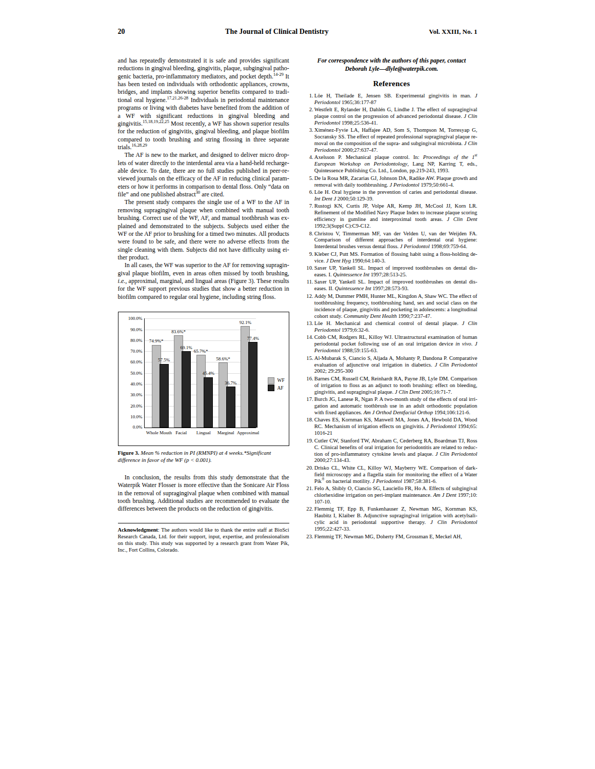20
The Journal of Clinical Dentistry
Vol. XXIII, No. 1
and has repeatedly demonstrated it is safe and provides significant reductions in gingival bleeding, gingivitis, plaque, subgingival pathogenic bacteria, pro-inflammatory mediators, and pocket depth.14-29 It has been tested on individuals with orthodontic appliances, crowns, bridges, and implants showing superior benefits compared to traditional oral hygiene.17,21,26-28 Individuals in periodontal maintenance programs or living with diabetes have benefited from the addition of a WF with significant reductions in gingival bleeding and gingivitis.15,18,19,22,25 Most recently, a WF has shown superior results for the reduction of gingivitis, gingival bleeding, and plaque biofilm compared to tooth brushing and string flossing in three separate trials.16,28,29
The AF is new to the market, and designed to deliver micro droplets of water directly to the interdental area via a hand-held rechargeable device. To date, there are no full studies published in peer-reviewed journals on the efficacy of the AF in reducing clinical parameters or how it performs in comparison to dental floss. Only “data on file” and one published abstract30 are cited.
The present study compares the single use of a WF to the AF in removing supragingival plaque when combined with manual tooth brushing. Correct use of the WF, AF, and manual toothbrush was explained and demonstrated to the subjects. Subjects used either the WF or the AF prior to brushing for a timed two minutes. All products were found to be safe, and there were no adverse effects from the single cleaning with them. Subjects did not have difficulty using either product.
In all cases, the WF was superior to the AF for removing supragingival plaque biofilm, even in areas often missed by tooth brushing, i.e., approximal, marginal, and lingual areas (Figure 3). These results for the WF support previous studies that show a better reduction in biofilm compared to regular oral hygiene, including string floss.
100.0%
90.0%
80.0%
70.0%
60.0%
50.0%
40.0%
30.0%
20.0%
10.0%
0.0%
74.9%*
57.5%
Whole Mouth
83.6%*
69.1%
Facial
65.7%*
45.4%
Lingual
58.6%*
36.7%
Marginal
92.1%
77.4%
Approximal
WF
AF
Figure 3. Mean % reduction in PI (RMNPI) at 4 weeks.*Significant difference in favor of the WF (p < 0.001).
In conclusion, the results from this study demonstrate that the Waterpik Water Flosser is more effective than the Sonicare Air Floss in the removal of supragingival plaque when combined with manual tooth brushing. Additional studies are recommended to evaluate the differences between the products on the reduction of gingivitis.
Acknowledgment: The authors would like to thank the entire staff at BioSci Research Canada, Ltd. for their support, input, expertise, and professionalism on this study. This study was supported by a research grant from Water Pik, Inc., Fort Collins, Colorado.
For correspondence with the authors of this paper, contact Deborah Lyle—dlyle@waterpik.com.
References
Löe H, Theilade E, Jensen SB. Experimental gingivitis in man. J Periodontol 1965;36:177-87
Westfelt E, Rylander H, Dahlén G, Lindhe J. The effect of supragingival plaque control on the progression of advanced periodontal disease. J Clin Periodontol 1998;25:536-41.
Ximénez-Fyvie LA, Haffajee AD, Som S, Thompson M, Torresyap G, Socransky SS. The effect of repeated professional supragingival plaque removal on the composition of the supra- and subgingival microbiota. J Clin Periodontol 2000;27:637-47.
Axelsson P. Mechanical plaque control. In: Proceedings of the 1st European Workshop on Periodontology, Lang NP, Karring T, eds., Quintessence Publishing Co. Ltd., London, pp.219-243, 1993.
De la Rosa MR, Zacarias GJ, Johnson DA, Radike AW. Plaque growth and removal with daily toothbrushing. J Periodontol 1979;50:661-4.
Löe H. Oral hygiene in the prevention of caries and periodontal disease. Int Dent J 2000;50:129-39.
Rustogi KN, Curtis JP, Volpe AR, Kemp JH, McCool JJ, Korn LR. Refinement of the Modified Navy Plaque Index to increase plaque scoring efficiency in gumline and interproximal tooth areas. J Clin Dent 1992;3(Suppl C):C9-C12.
Christou V, Timmerman MF, van der Velden U, van der Weijden FA. Comparison of different approaches of interdental oral hygiene: Interdental brushes versus dental floss. J Periodontol 1998;69:759-64.
Kleber CJ, Putt MS. Formation of flossing habit using a floss-holding device. J Dent Hyg 1990;64:140-3.
Saxer UP, Yankell SL. Impact of improved toothbrushes on dental diseases. I. Quintessence Int 1997;28:513-25.
Saxer UP, Yankell SL. Impact of improved toothbrushes on dental diseases. II. Quintessence Int 1997;28:573-93.
Addy M, Dummer PMH, Hunter ML, Kingdon A, Shaw WC. The effect of toothbrushing frequency, toothbrushing hand, sex and social class on the incidence of plaque, gingivitis and pocketing in adolescents: a longitudinal cohort study. Community Dent Health 1990;7:237-47.
Löe H. Mechanical and chemical control of dental plaque. J Clin Periodontol 1979;6:32-6.
Cobb CM, Rodgers RL, Killoy WJ. Ultrastructural examination of human periodontal pocket following use of an oral irrigation device in vivo. J Periodontol 1988;59:155-63.
Al-Mubarak S, Ciancio S, Aljada A, Mohanty P, Dandona P. Comparative evaluation of adjunctive oral irrigation in diabetics. J Clin Periodontol 2002; 29:295-300
Barnes CM, Russell CM, Reinhardt RA, Payne JB, Lyle DM. Comparison of irrigation to floss as an adjunct to tooth brushing: effect on bleeding, gingivitis, and supragingival plaque. J Clin Dent 2005;16:71-7.
Burch JG, Lanese R, Ngan P. A two-month study of the effects of oral irrigation and automatic toothbrush use in an adult orthodontic population with fixed appliances. Am J Orthod Dentfacial Orthop 1994;106:121-6.
Chaves ES, Kornman KS, Manwell MA, Jones AA, Hewbold DA, Wood RC. Mechanism of irrigation effects on gingivitis. J Periodontol 1994;65: 1016-21
Cutler CW, Stanford TW, Abraham C, Cederberg RA, Boardman TJ, Ross C. Clinical benefits of oral irrigation for periodontitis are related to reduction of pro-inflammatory cytokine levels and plaque. J Clin Periodontol 2000;27:134-43.
Drisko CL, White CL, Killoy WJ, Mayberry WE. Comparison of dark-field microscopy and a flagella stain for monitoring the effect of a Water Pik® on bacterial motility. J Periodontol 1987;58:381-6.
Felo A, Shibly O, Ciancio SG, Lauciello FR, Ho A. Effects of subgingival chlorhexidine irrigation on peri-implant maintenance. Am J Dent 1997;10: 107-10.
Flemmig TF, Epp B, Funkenhauser Z, Newman MG, Kornman KS, Haubitz I, Klaiber B. Adjunctive supragingival irrigation with acetylsalicylic acid in periodontal supportive therapy. J Clin Periodontol 1995;22:427-33.
Flemmig TF, Newman MG, Doherty FM, Grossman E, Meckel AH,